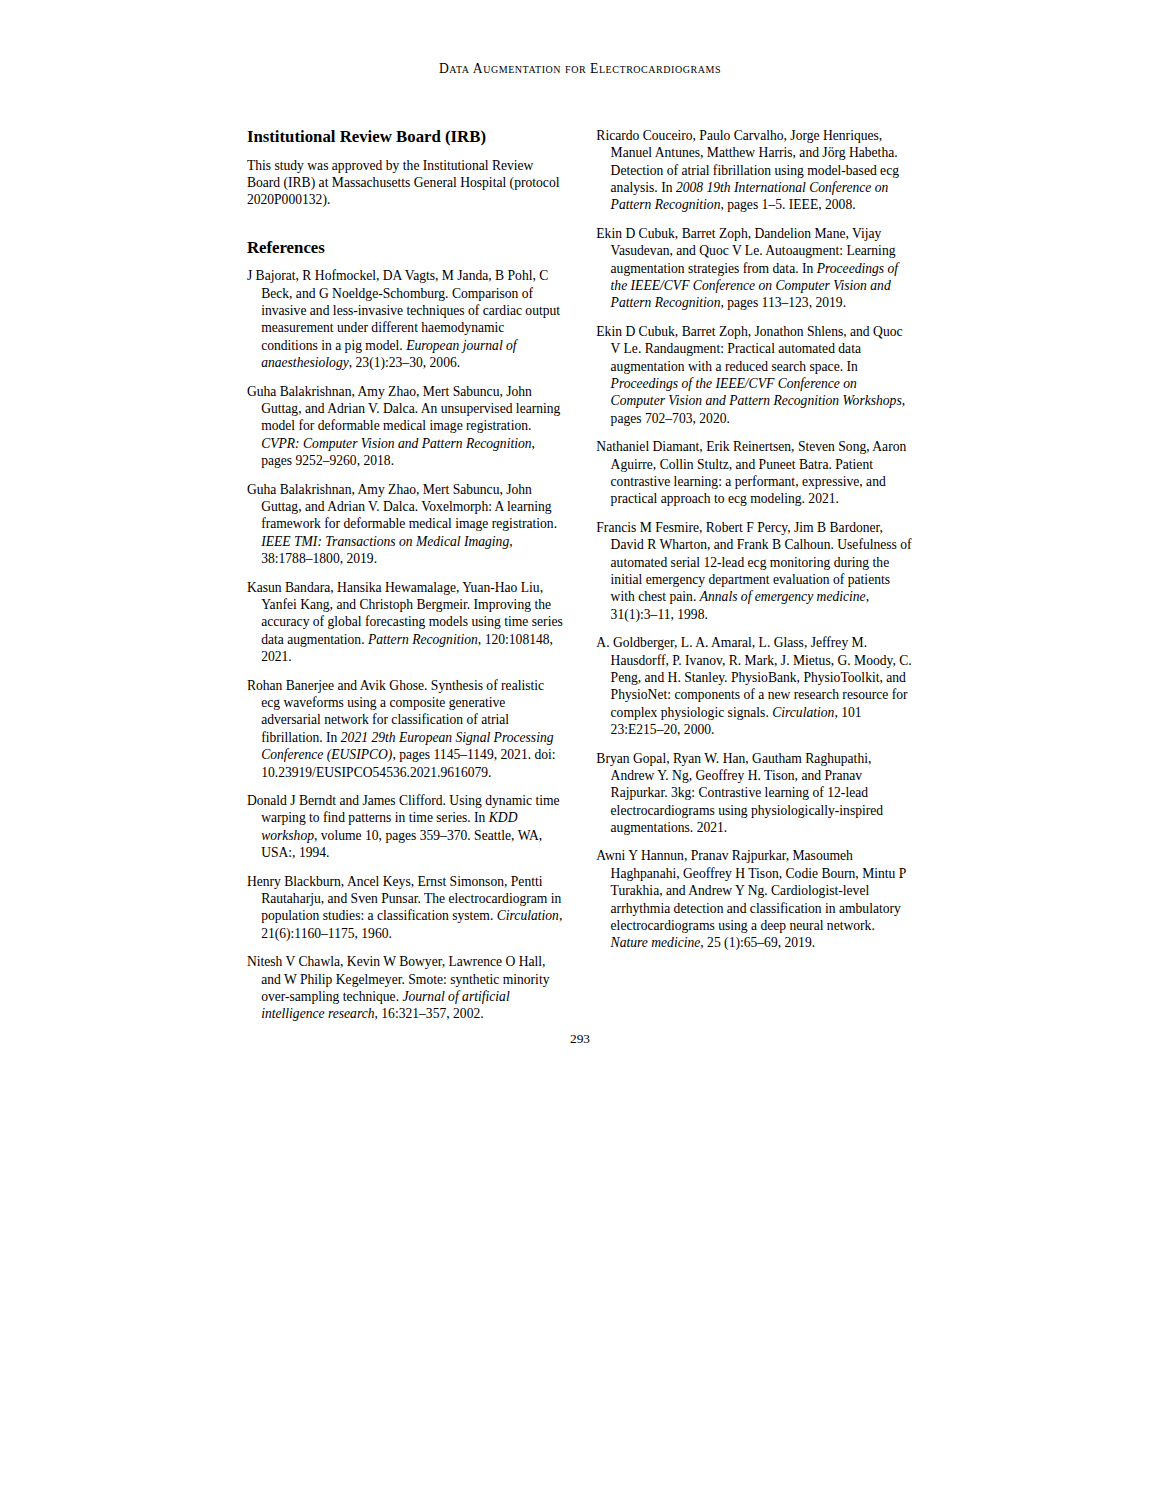Data Augmentation for Electrocardiograms
Institutional Review Board (IRB)
This study was approved by the Institutional Review Board (IRB) at Massachusetts General Hospital (protocol 2020P000132).
References
J Bajorat, R Hofmockel, DA Vagts, M Janda, B Pohl, C Beck, and G Noeldge-Schomburg. Comparison of invasive and less-invasive techniques of cardiac output measurement under different haemodynamic conditions in a pig model. European journal of anaesthesiology, 23(1):23–30, 2006.
Guha Balakrishnan, Amy Zhao, Mert Sabuncu, John Guttag, and Adrian V. Dalca. An unsupervised learning model for deformable medical image registration. CVPR: Computer Vision and Pattern Recognition, pages 9252–9260, 2018.
Guha Balakrishnan, Amy Zhao, Mert Sabuncu, John Guttag, and Adrian V. Dalca. Voxelmorph: A learning framework for deformable medical image registration. IEEE TMI: Transactions on Medical Imaging, 38:1788–1800, 2019.
Kasun Bandara, Hansika Hewamalage, Yuan-Hao Liu, Yanfei Kang, and Christoph Bergmeir. Improving the accuracy of global forecasting models using time series data augmentation. Pattern Recognition, 120:108148, 2021.
Rohan Banerjee and Avik Ghose. Synthesis of realistic ecg waveforms using a composite generative adversarial network for classification of atrial fibrillation. In 2021 29th European Signal Processing Conference (EUSIPCO), pages 1145–1149, 2021. doi: 10.23919/EUSIPCO54536.2021.9616079.
Donald J Berndt and James Clifford. Using dynamic time warping to find patterns in time series. In KDD workshop, volume 10, pages 359–370. Seattle, WA, USA:, 1994.
Henry Blackburn, Ancel Keys, Ernst Simonson, Pentti Rautaharju, and Sven Punsar. The electrocardiogram in population studies: a classification system. Circulation, 21(6):1160–1175, 1960.
Nitesh V Chawla, Kevin W Bowyer, Lawrence O Hall, and W Philip Kegelmeyer. Smote: synthetic minority over-sampling technique. Journal of artificial intelligence research, 16:321–357, 2002.
Ricardo Couceiro, Paulo Carvalho, Jorge Henriques, Manuel Antunes, Matthew Harris, and Jörg Habetha. Detection of atrial fibrillation using model-based ecg analysis. In 2008 19th International Conference on Pattern Recognition, pages 1–5. IEEE, 2008.
Ekin D Cubuk, Barret Zoph, Dandelion Mane, Vijay Vasudevan, and Quoc V Le. Autoaugment: Learning augmentation strategies from data. In Proceedings of the IEEE/CVF Conference on Computer Vision and Pattern Recognition, pages 113–123, 2019.
Ekin D Cubuk, Barret Zoph, Jonathon Shlens, and Quoc V Le. Randaugment: Practical automated data augmentation with a reduced search space. In Proceedings of the IEEE/CVF Conference on Computer Vision and Pattern Recognition Workshops, pages 702–703, 2020.
Nathaniel Diamant, Erik Reinertsen, Steven Song, Aaron Aguirre, Collin Stultz, and Puneet Batra. Patient contrastive learning: a performant, expressive, and practical approach to ecg modeling. 2021.
Francis M Fesmire, Robert F Percy, Jim B Bardoner, David R Wharton, and Frank B Calhoun. Usefulness of automated serial 12-lead ecg monitoring during the initial emergency department evaluation of patients with chest pain. Annals of emergency medicine, 31(1):3–11, 1998.
A. Goldberger, L. A. Amaral, L. Glass, Jeffrey M. Hausdorff, P. Ivanov, R. Mark, J. Mietus, G. Moody, C. Peng, and H. Stanley. PhysioBank, PhysioToolkit, and PhysioNet: components of a new research resource for complex physiologic signals. Circulation, 101 23:E215–20, 2000.
Bryan Gopal, Ryan W. Han, Gautham Raghupathi, Andrew Y. Ng, Geoffrey H. Tison, and Pranav Rajpurkar. 3kg: Contrastive learning of 12-lead electrocardiograms using physiologically-inspired augmentations. 2021.
Awni Y Hannun, Pranav Rajpurkar, Masoumeh Haghpanahi, Geoffrey H Tison, Codie Bourn, Mintu P Turakhia, and Andrew Y Ng. Cardiologist-level arrhythmia detection and classification in ambulatory electrocardiograms using a deep neural network. Nature medicine, 25 (1):65–69, 2019.
293